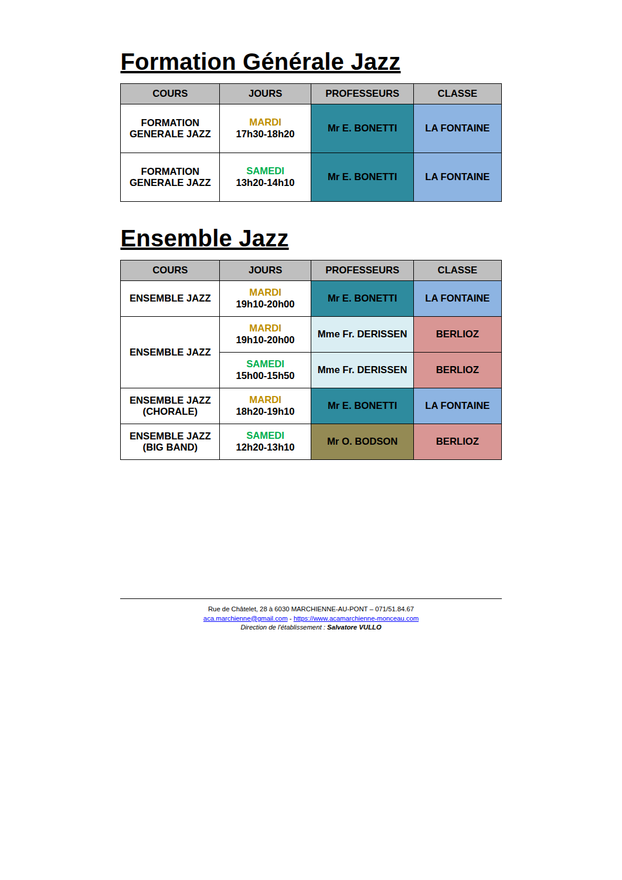Formation Générale Jazz
| COURS | JOURS | PROFESSEURS | CLASSE |
| --- | --- | --- | --- |
| FORMATION GENERALE JAZZ | MARDI 17h30-18h20 | Mr E. BONETTI | LA FONTAINE |
| FORMATION GENERALE JAZZ | SAMEDI 13h20-14h10 | Mr E. BONETTI | LA FONTAINE |
Ensemble Jazz
| COURS | JOURS | PROFESSEURS | CLASSE |
| --- | --- | --- | --- |
| ENSEMBLE JAZZ | MARDI 19h10-20h00 | Mr E. BONETTI | LA FONTAINE |
| ENSEMBLE JAZZ | MARDI 19h10-20h00 | Mme Fr. DERISSEN | BERLIOZ |
| SAMEDI 15h00-15h50 | Mme Fr. DERISSEN | BERLIOZ |
| ENSEMBLE JAZZ (CHORALE) | MARDI 18h20-19h10 | Mr E. BONETTI | LA FONTAINE |
| ENSEMBLE JAZZ (BIG BAND) | SAMEDI 12h20-13h10 | Mr O. BODSON | BERLIOZ |
Rue de Châtelet, 28 à 6030 MARCHIENNE-AU-PONT – 071/51.84.67
aca.marchienne@gmail.com - https://www.acamarchienne-monceau.com
Direction de l'établissement : Salvatore VULLO